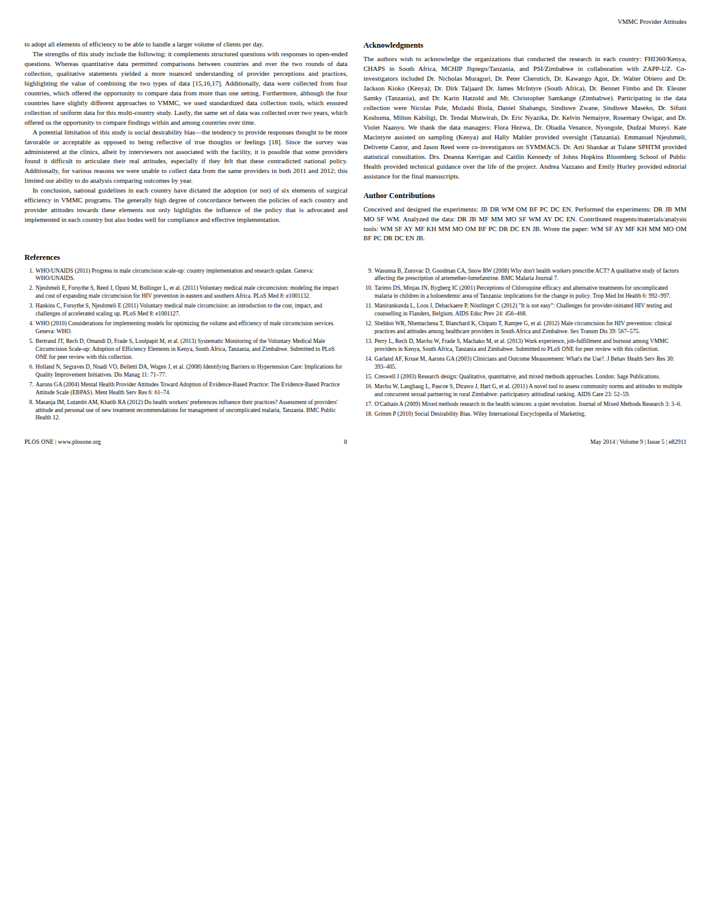VMMC Provider Attitudes
to adopt all elements of efficiency to be able to handle a larger volume of clients per day.
The strengths of this study include the following: it complements structured questions with responses to open-ended questions. Whereas quantitative data permitted comparisons between countries and over the two rounds of data collection, qualitative statements yielded a more nuanced understanding of provider perceptions and practices, highlighting the value of combining the two types of data [15,16,17]. Additionally, data were collected from four countries, which offered the opportunity to compare data from more than one setting. Furthermore, although the four countries have slightly different approaches to VMMC, we used standardized data collection tools, which ensured collection of uniform data for this multi-country study. Lastly, the same set of data was collected over two years, which offered us the opportunity to compare findings within and among countries over time.
A potential limitation of this study is social desirability bias—the tendency to provide responses thought to be more favorable or acceptable as opposed to being reflective of true thoughts or feelings [18]. Since the survey was administered at the clinics, albeit by interviewers not associated with the facility, it is possible that some providers found it difficult to articulate their real attitudes, especially if they felt that these contradicted national policy. Additionally, for various reasons we were unable to collect data from the same providers in both 2011 and 2012; this limited our ability to do analysis comparing outcomes by year.
In conclusion, national guidelines in each country have dictated the adoption (or not) of six elements of surgical efficiency in VMMC programs. The generally high degree of concordance between the policies of each country and provider attitudes towards these elements not only highlights the influence of the policy that is advocated and implemented in each country but also bodes well for compliance and effective implementation.
Acknowledgments
The authors wish to acknowledge the organizations that conducted the research in each country: FHI360/Kenya, CHAPS in South Africa, MCHIP Jhpiego/Tanzania, and PSI/Zimbabwe in collaboration with ZAPP-UZ. Co-investigators included Dr. Nicholas Muraguri, Dr. Peter Cherutich, Dr. Kawango Agot, Dr. Walter Obiero and Dr. Jackson Kioko (Kenya); Dr. Dirk Taljaard Dr. James McIntyre (South Africa), Dr. Bennet Fimbo and Dr. Eleuter Samky (Tanzania), and Dr. Karin Hatzold and Mr. Christopher Samkange (Zimbabwe). Participating in the data collection were Nicolas Pule, Mulashi Biola, Daniel Shabangu, Sindiswe Zwane, Sindiswe Maseko, Dr. Sifuni Koshuma, Milton Kabiligi, Dr. Tendai Mutwirah, Dr. Eric Nyazika, Dr. Kelvin Nemaiyre, Rosemary Owigar, and Dr. Violet Naanyu. We thank the data managers: Flora Hezwa, Dr. Obadia Venance, Nyongole, Dudzai Mureyi. Kate Macintyre assisted on sampling (Kenya) and Hally Mahler provided oversight (Tanzania). Emmanuel Njeuhmeli, Delivette Castor, and Jason Reed were co-investigators on SYMMACS. Dr. Arti Shankar at Tulane SPHTM provided statistical consultation. Drs. Deanna Kerrigan and Caitlin Kennedy of Johns Hopkins Bloomberg School of Public Health provided technical guidance over the life of the project. Andrea Vazzano and Emily Hurley provided editorial assistance for the final manuscripts.
Author Contributions
Conceived and designed the experiments: JB DR WM OM BF PC DC EN. Performed the experiments: DR JB MM MO SF WM. Analyzed the data: DR JB MF MM MO SF WM AY DC EN. Contributed reagents/materials/analysis tools: WM SF AY MF KH MM MO OM BF PC DR DC EN JB. Wrote the paper: WM SF AY MF KH MM MO OM BF PC DR DC EN JB.
References
WHO/UNAIDS (2011) Progress in male circumcision scale-up: country implementation and research update. Geneva: WHO/UNAIDS.
Njeuhmeli E, Forsythe S, Reed J, Opuni M, Bollinger L, et al. (2011) Voluntary medical male circumcision: modeling the impact and cost of expanding male circumcision for HIV prevention in eastern and southern Africa. PLoS Med 8: e1001132.
Hankins C, Forsythe S, Njeuhmeli E (2011) Voluntary medical male circumcision: an introduction to the cost, impact, and challenges of accelerated scaling up. PLoS Med 8: e1001127.
WHO (2010) Considerations for implementing models for optimizing the volume and efficiency of male circumcision services. Geneva: WHO.
Bertrand JT, Rech D, Omandi D, Frade S, Loolpapit M, et al. (2013) Systematic Monitoring of the Voluntary Medical Male Circumcision Scale-up: Adoption of Efficiency Elements in Kenya, South Africa, Tanzania, and Zimbabwe. Submitted to PLoS ONE for peer review with this collection.
Holland N, Segraves D, Nnadi VO, Belletti DA, Wogen J, et al. (2008) Identifying Barriers to Hypertension Care: Implications for Quality Improvement Initiatives. Dis Manag 11: 71–77.
Aarons GA (2004) Mental Health Provider Attitudes Toward Adoption of Evidence-Based Practice: The Evidence-Based Practice Attitude Scale (EBPAS). Ment Health Serv Res 6: 61–74.
Masanja IM, Lutambi AM, Khatib RA (2012) Do health workers' preferences influence their practices? Assessment of providers' attitude and personal use of new treatment recommendations for management of uncomplicated malaria, Tanzania. BMC Public Health 12.
Wasunna B, Zurovac D, Goodman CA, Snow RW (2008) Why don't health workers prescribe ACT? A qualitative study of factors affecting the prescription of artemether-lumefantrine. BMC Malaria Journal 7.
Tarimo DS, Minjas JN, Bygberg IC (2001) Perceptions of Chloroquine efficacy and alternative treatments for uncomplicated malaria in children in a holoendemic area of Tanzania: implications for the change in policy. Trop Med Int Health 6: 992–997.
Manirankunda L, Loos J, Debackaere P, Nöstlinger C (2012) "It is not easy": Challenges for provider-initiated HIV testing and counselling in Flanders, Belgium. AIDS Educ Prev 24: 456–468.
Sheldon WR, Nhemachena T, Blanchard K, Chipato T, Ramjee G, et al. (2012) Male circumcision for HIV prevention: clinical practices and attitudes among healthcare providers in South Africa and Zimbabwe. Sex Transm Dis 39: 567–575.
Perry L, Rech D, Mavhu W, Frade S, Machaku M, et al. (2013) Work experience, job-fulfillment and burnout among VMMC providers in Kenya, South Africa, Tanzania and Zimbabwe. Submitted to PLoS ONE for peer review with this collection.
Garland AF, Kruse M, Aarons GA (2003) Clinicians and Outcome Measurement: What's the Use?. J Behav Health Serv Res 30: 393–405.
Creswell J (2003) Research design: Qualitative, quantitative, and mixed methods approaches. London: Sage Publications.
Mavhu W, Langhaug L, Pascoe S, Dirawo J, Hart G, et al. (2011) A novel tool to assess community norms and attitudes to multiple and concurrent sexual partnering in rural Zimbabwe: participatory attitudinal ranking. AIDS Care 23: 52–59.
O'Cathain A (2009) Mixed methods research in the health sciences: a quiet revolution. Journal of Mixed Methods Research 3: 3–6.
Grimm P (2010) Social Desirability Bias. Wiley International Encyclopedia of Marketing.
PLOS ONE | www.plosone.org 8 May 2014 | Volume 9 | Issue 5 | e82911